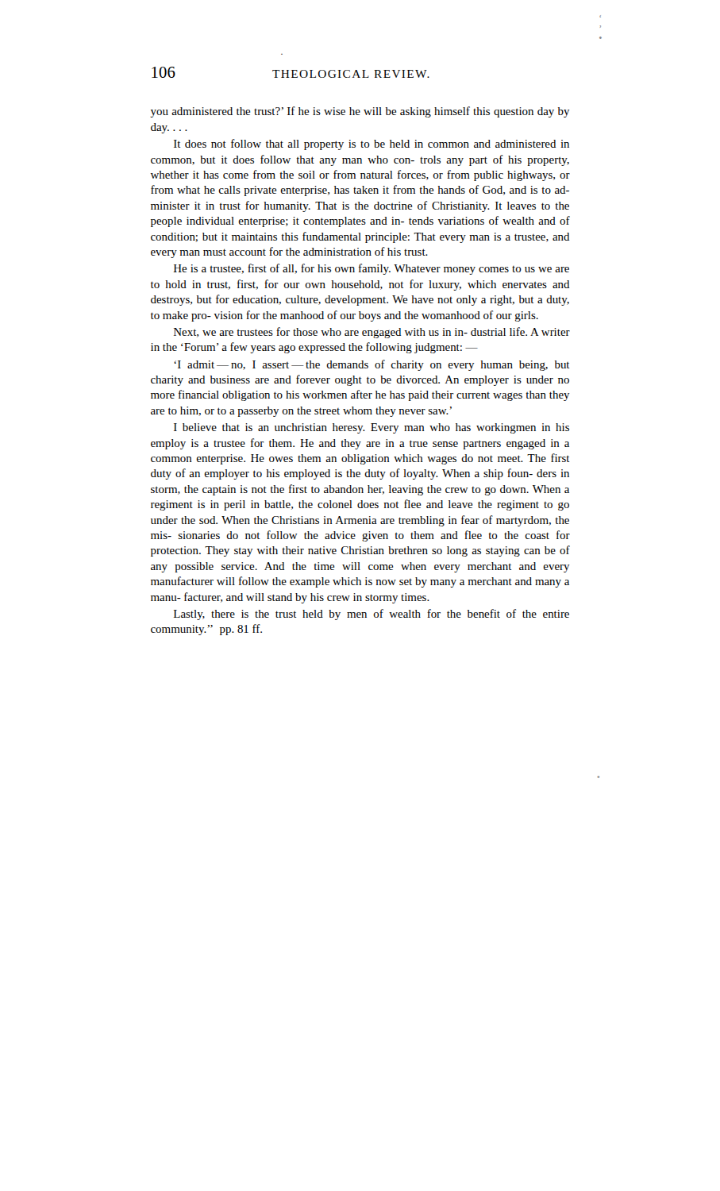‘’•
·
106
THEOLOGICAL REVIEW.
you administered the trust?’ If he is wise he will be asking himself this question day by day. . . .
It does not follow that all property is to be held in common and administered in common, but it does follow that any man who con‐ trols any part of his property, whether it has come from the soil or from natural forces, or from public highways, or from what he calls private enterprise, has taken it from the hands of God, and is to ad‐ minister it in trust for humanity. That is the doctrine of Christianity. It leaves to the people individual enterprise; it contemplates and in‐ tends variations of wealth and of condition; but it maintains this fundamental principle: That every man is a trustee, and every man must account for the administration of his trust.
He is a trustee, first of all, for his own family. Whatever money comes to us we are to hold in trust, first, for our own household, not for luxury, which enervates and destroys, but for education, culture, development. We have not only a right, but a duty, to make pro‐ vision for the manhood of our boys and the womanhood of our girls.
Next, we are trustees for those who are engaged with us in in‐ dustrial life. A writer in the ‘Forum’ a few years ago expressed the following judgment: —
‘I admit — no, I assert — the demands of charity on every human being, but charity and business are and forever ought to be divorced. An employer is under no more financial obligation to his workmen after he has paid their current wages than they are to him, or to a passerby on the street whom they never saw.’
I believe that is an unchristian heresy. Every man who has workingmen in his employ is a trustee for them. He and they are in a true sense partners engaged in a common enterprise. He owes them an obligation which wages do not meet. The first duty of an employer to his employed is the duty of loyalty. When a ship foun‐ ders in storm, the captain is not the first to abandon her, leaving the crew to go down. When a regiment is in peril in battle, the colonel does not flee and leave the regiment to go under the sod. When the Christians in Armenia are trembling in fear of martyrdom, the mis‐ sionaries do not follow the advice given to them and flee to the coast for protection. They stay with their native Christian brethren so long as staying can be of any possible service. And the time will come when every merchant and every manufacturer will follow the example which is now set by many a merchant and many a manu‐ facturer, and will stand by his crew in stormy times.
Lastly, there is the trust held by men of wealth for the benefit of the entire community.’’ pp. 81 ff.
•